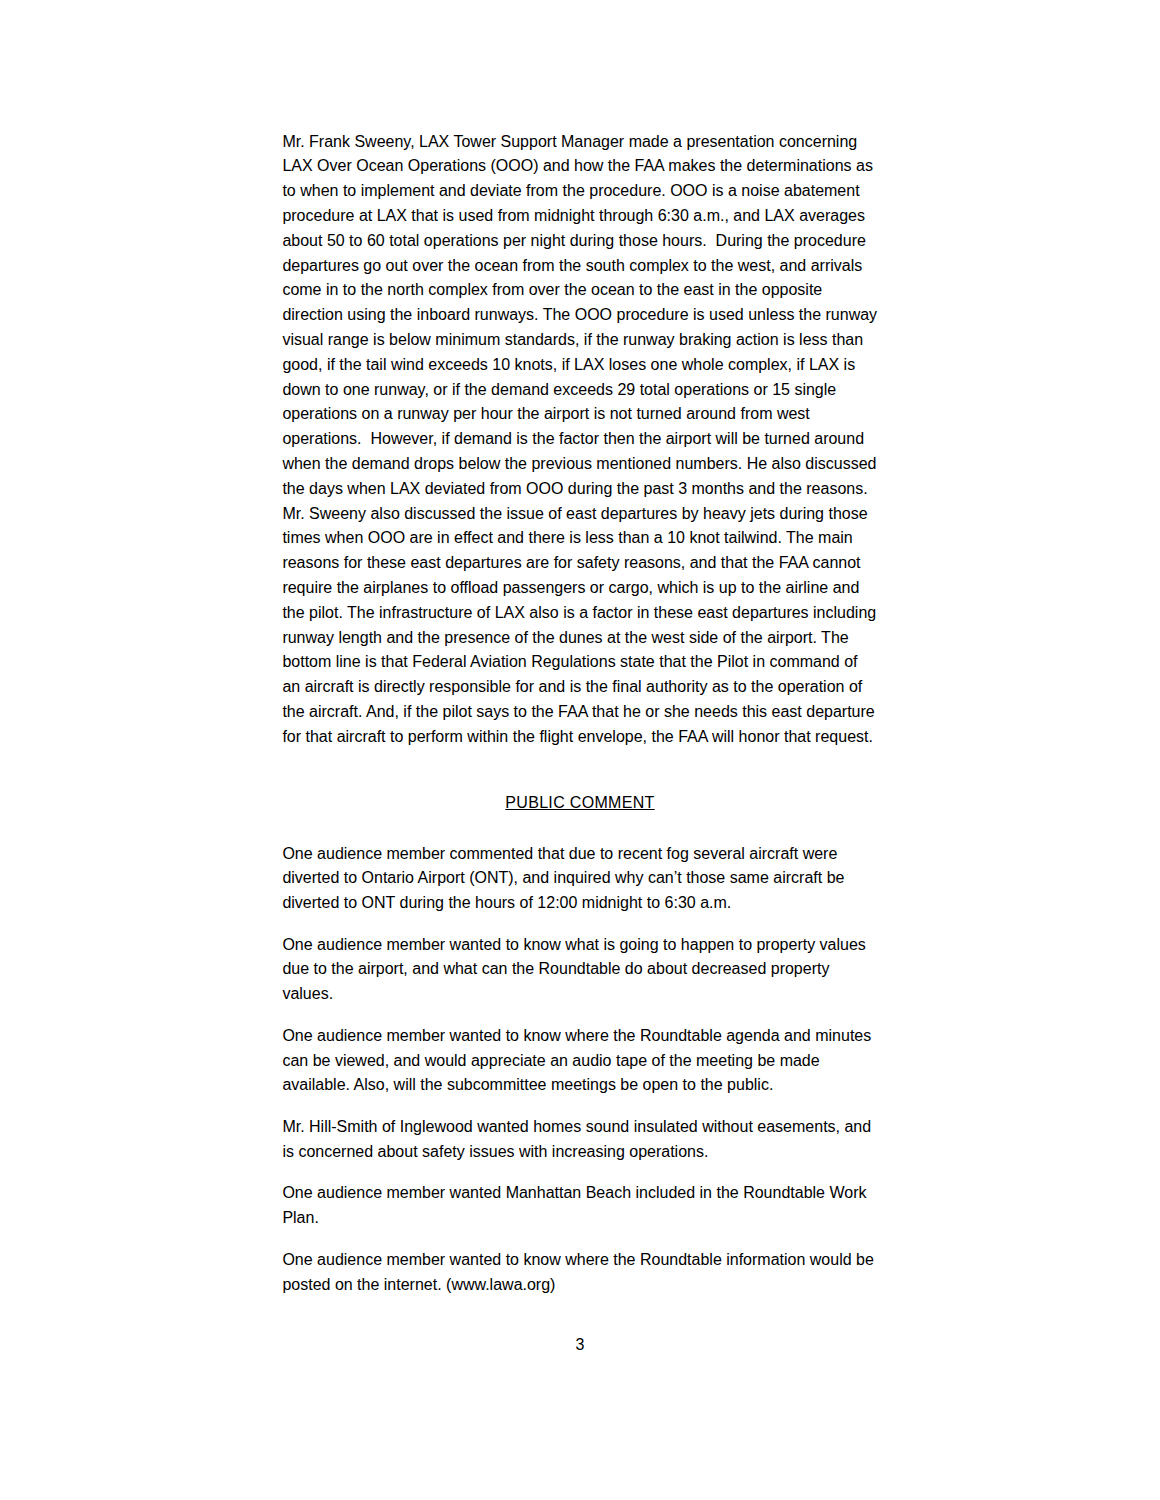Mr. Frank Sweeny, LAX Tower Support Manager made a presentation concerning LAX Over Ocean Operations (OOO) and how the FAA makes the determinations as to when to implement and deviate from the procedure. OOO is a noise abatement procedure at LAX that is used from midnight through 6:30 a.m., and LAX averages about 50 to 60 total operations per night during those hours. During the procedure departures go out over the ocean from the south complex to the west, and arrivals come in to the north complex from over the ocean to the east in the opposite direction using the inboard runways. The OOO procedure is used unless the runway visual range is below minimum standards, if the runway braking action is less than good, if the tail wind exceeds 10 knots, if LAX loses one whole complex, if LAX is down to one runway, or if the demand exceeds 29 total operations or 15 single operations on a runway per hour the airport is not turned around from west operations. However, if demand is the factor then the airport will be turned around when the demand drops below the previous mentioned numbers. He also discussed the days when LAX deviated from OOO during the past 3 months and the reasons. Mr. Sweeny also discussed the issue of east departures by heavy jets during those times when OOO are in effect and there is less than a 10 knot tailwind. The main reasons for these east departures are for safety reasons, and that the FAA cannot require the airplanes to offload passengers or cargo, which is up to the airline and the pilot. The infrastructure of LAX also is a factor in these east departures including runway length and the presence of the dunes at the west side of the airport. The bottom line is that Federal Aviation Regulations state that the Pilot in command of an aircraft is directly responsible for and is the final authority as to the operation of the aircraft. And, if the pilot says to the FAA that he or she needs this east departure for that aircraft to perform within the flight envelope, the FAA will honor that request.
PUBLIC COMMENT
One audience member commented that due to recent fog several aircraft were diverted to Ontario Airport (ONT), and inquired why can’t those same aircraft be diverted to ONT during the hours of 12:00 midnight to 6:30 a.m.
One audience member wanted to know what is going to happen to property values due to the airport, and what can the Roundtable do about decreased property values.
One audience member wanted to know where the Roundtable agenda and minutes can be viewed, and would appreciate an audio tape of the meeting be made available. Also, will the subcommittee meetings be open to the public.
Mr. Hill-Smith of Inglewood wanted homes sound insulated without easements, and is concerned about safety issues with increasing operations.
One audience member wanted Manhattan Beach included in the Roundtable Work Plan.
One audience member wanted to know where the Roundtable information would be posted on the internet. (www.lawa.org)
3